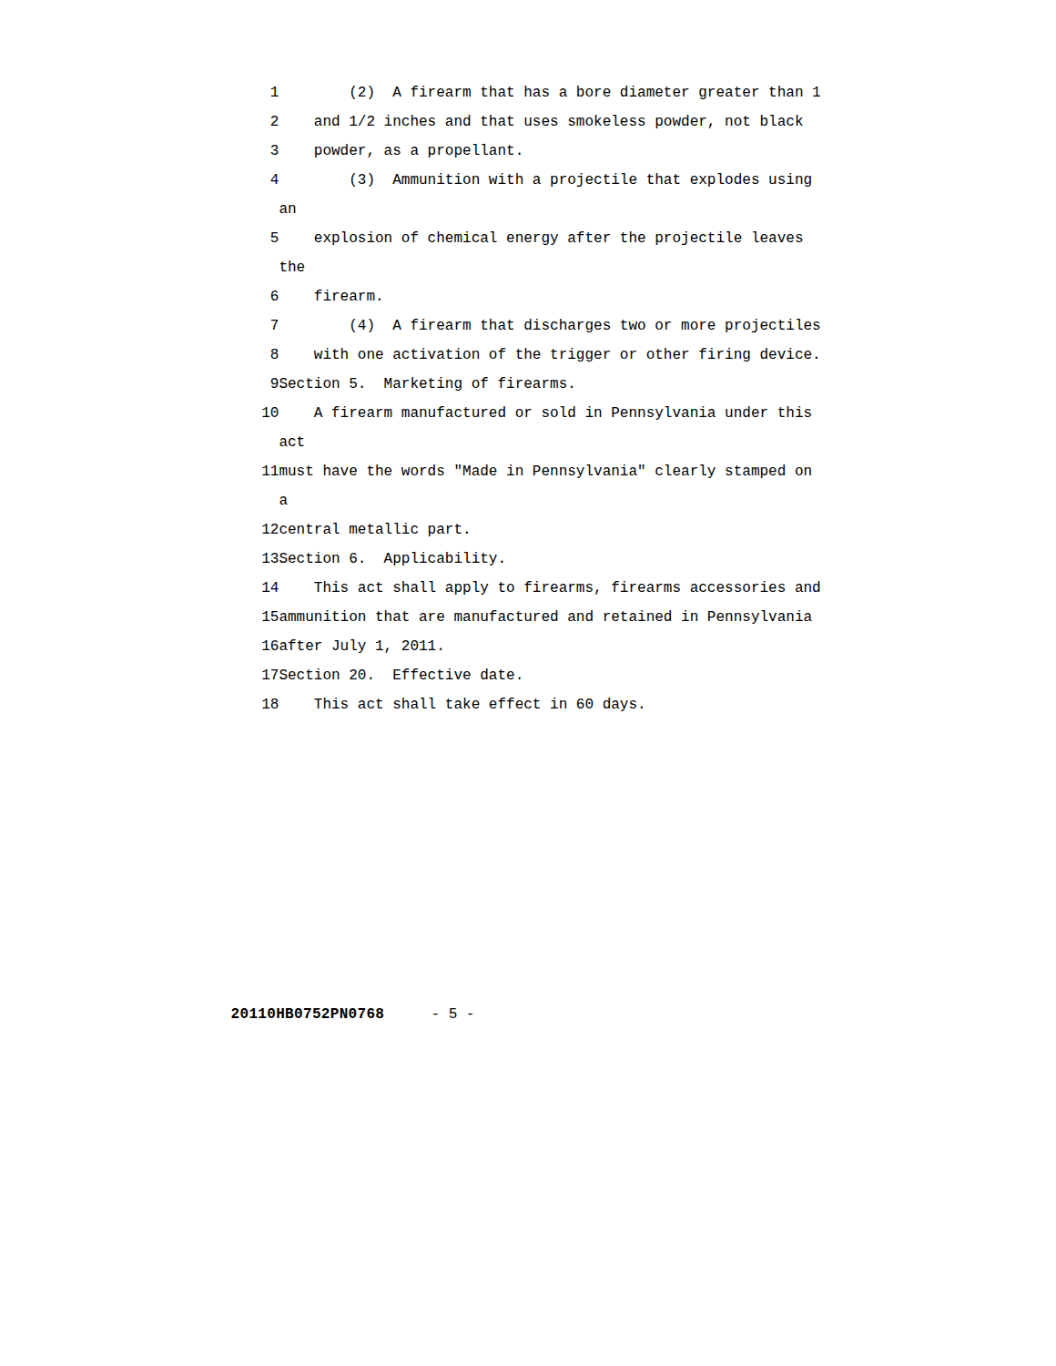| 1 | (2) A firearm that has a bore diameter greater than 1 |
| 2 | and 1/2 inches and that uses smokeless powder, not black |
| 3 | powder, as a propellant. |
| 4 | (3) Ammunition with a projectile that explodes using an |
| 5 | explosion of chemical energy after the projectile leaves the |
| 6 | firearm. |
| 7 | (4) A firearm that discharges two or more projectiles |
| 8 | with one activation of the trigger or other firing device. |
| 9 | Section 5. Marketing of firearms. |
| 10 | A firearm manufactured or sold in Pennsylvania under this act |
| 11 | must have the words "Made in Pennsylvania" clearly stamped on a |
| 12 | central metallic part. |
| 13 | Section 6. Applicability. |
| 14 | This act shall apply to firearms, firearms accessories and |
| 15 | ammunition that are manufactured and retained in Pennsylvania |
| 16 | after July 1, 2011. |
| 17 | Section 20. Effective date. |
| 18 | This act shall take effect in 60 days. |
20110HB0752PN0768 - 5 -